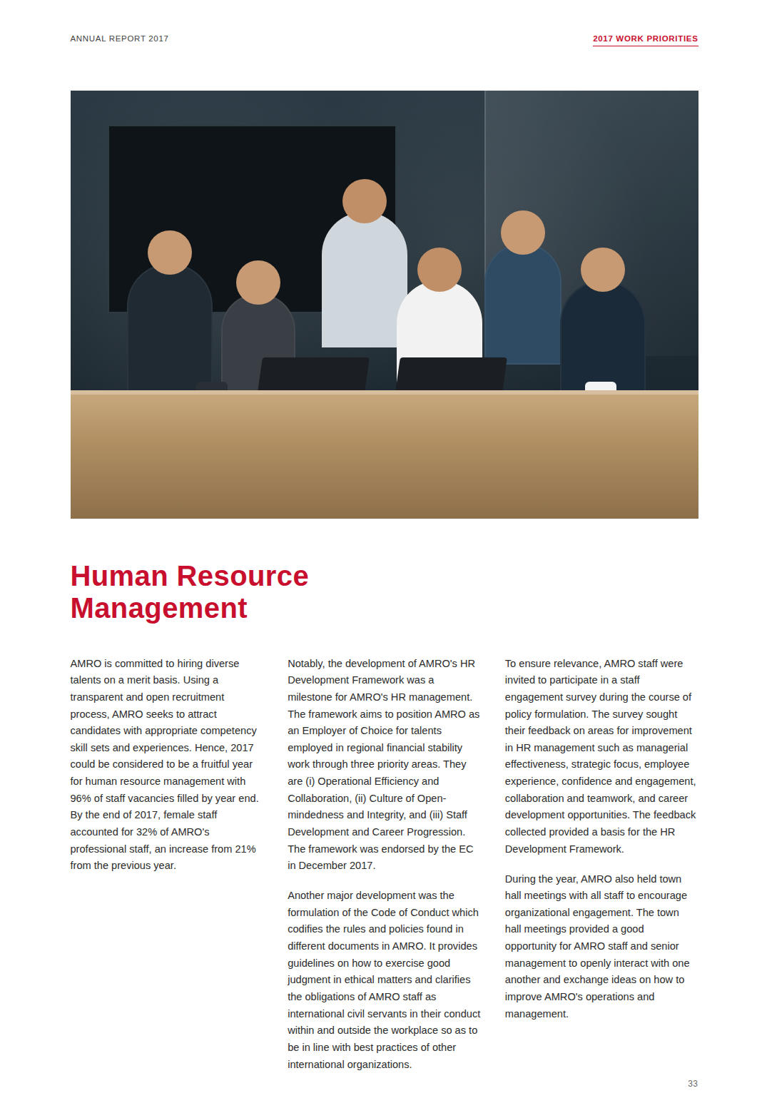ANNUAL REPORT 2017
2017 WORK PRIORITIES
Human Resource
Management
AMRO is committed to hiring diverse talents on a merit basis. Using a transparent and open recruitment process, AMRO seeks to attract candidates with appropriate competency skill sets and experiences. Hence, 2017 could be considered to be a fruitful year for human resource management with 96% of staff vacancies filled by year end. By the end of 2017, female staff accounted for 32% of AMRO's professional staff, an increase from 21% from the previous year.
Notably, the development of AMRO's HR Development Framework was a milestone for AMRO's HR management. The framework aims to position AMRO as an Employer of Choice for talents employed in regional financial stability work through three priority areas. They are (i) Operational Efficiency and Collaboration, (ii) Culture of Open-mindedness and Integrity, and (iii) Staff Development and Career Progression. The framework was endorsed by the EC in December 2017.
Another major development was the formulation of the Code of Conduct which codifies the rules and policies found in different documents in AMRO. It provides guidelines on how to exercise good judgment in ethical matters and clarifies the obligations of AMRO staff as international civil servants in their conduct within and outside the workplace so as to be in line with best practices of other international organizations.
To ensure relevance, AMRO staff were invited to participate in a staff engagement survey during the course of policy formulation. The survey sought their feedback on areas for improvement in HR management such as managerial effectiveness, strategic focus, employee experience, confidence and engagement, collaboration and teamwork, and career development opportunities. The feedback collected provided a basis for the HR Development Framework.
During the year, AMRO also held town hall meetings with all staff to encourage organizational engagement. The town hall meetings provided a good opportunity for AMRO staff and senior management to openly interact with one another and exchange ideas on how to improve AMRO's operations and management.
33